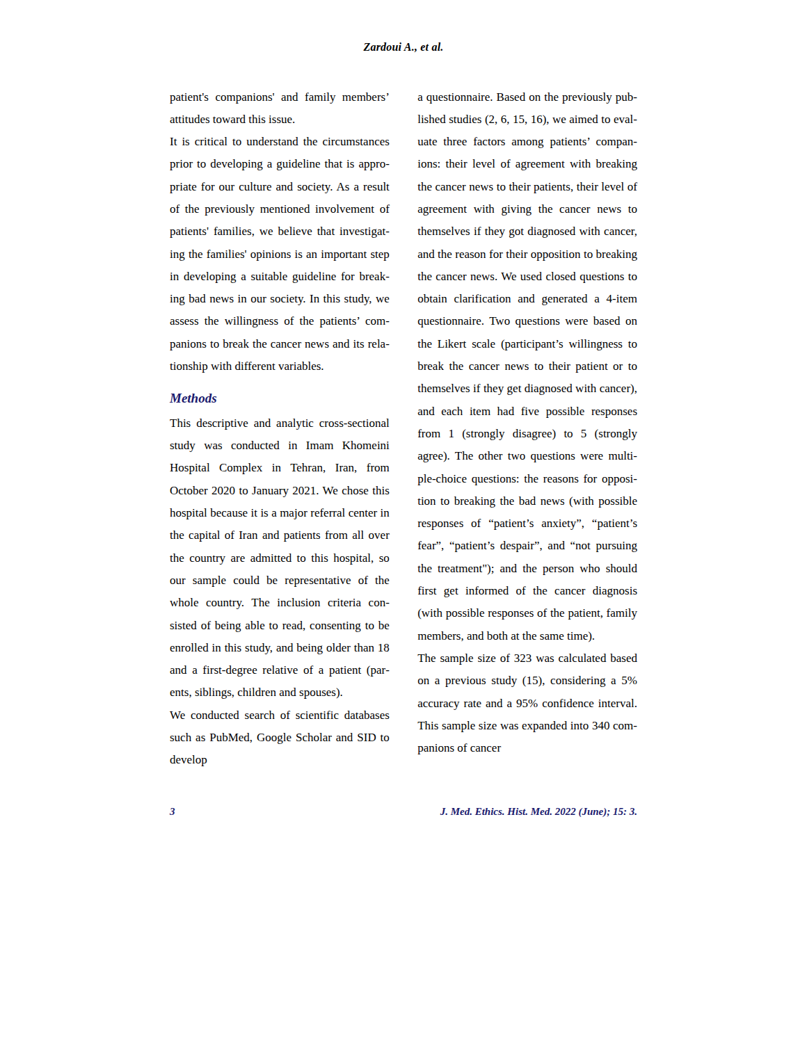Zardoui A., et al.
patient's companions' and family members’ attitudes toward this issue.
It is critical to understand the circumstances prior to developing a guideline that is appropriate for our culture and society. As a result of the previously mentioned involvement of patients' families, we believe that investigating the families' opinions is an important step in developing a suitable guideline for breaking bad news in our society. In this study, we assess the willingness of the patients’ companions to break the cancer news and its relationship with different variables.
Methods
This descriptive and analytic cross-sectional study was conducted in Imam Khomeini Hospital Complex in Tehran, Iran, from October 2020 to January 2021. We chose this hospital because it is a major referral center in the capital of Iran and patients from all over the country are admitted to this hospital, so our sample could be representative of the whole country. The inclusion criteria consisted of being able to read, consenting to be enrolled in this study, and being older than 18 and a first-degree relative of a patient (parents, siblings, children and spouses).
We conducted search of scientific databases such as PubMed, Google Scholar and SID to develop
a questionnaire. Based on the previously published studies (2, 6, 15, 16), we aimed to evaluate three factors among patients’ companions: their level of agreement with breaking the cancer news to their patients, their level of agreement with giving the cancer news to themselves if they got diagnosed with cancer, and the reason for their opposition to breaking the cancer news. We used closed questions to obtain clarification and generated a 4-item questionnaire. Two questions were based on the Likert scale (participant’s willingness to break the cancer news to their patient or to themselves if they get diagnosed with cancer), and each item had five possible responses from 1 (strongly disagree) to 5 (strongly agree). The other two questions were multiple-choice questions: the reasons for opposition to breaking the bad news (with possible responses of “patient’s anxiety”, “patient’s fear”, “patient’s despair”, and “not pursuing the treatment"); and the person who should first get informed of the cancer diagnosis (with possible responses of the patient, family members, and both at the same time).
The sample size of 323 was calculated based on a previous study (15), considering a 5% accuracy rate and a 95% confidence interval. This sample size was expanded into 340 companions of cancer
3
J. Med. Ethics. Hist. Med. 2022 (June); 15: 3.